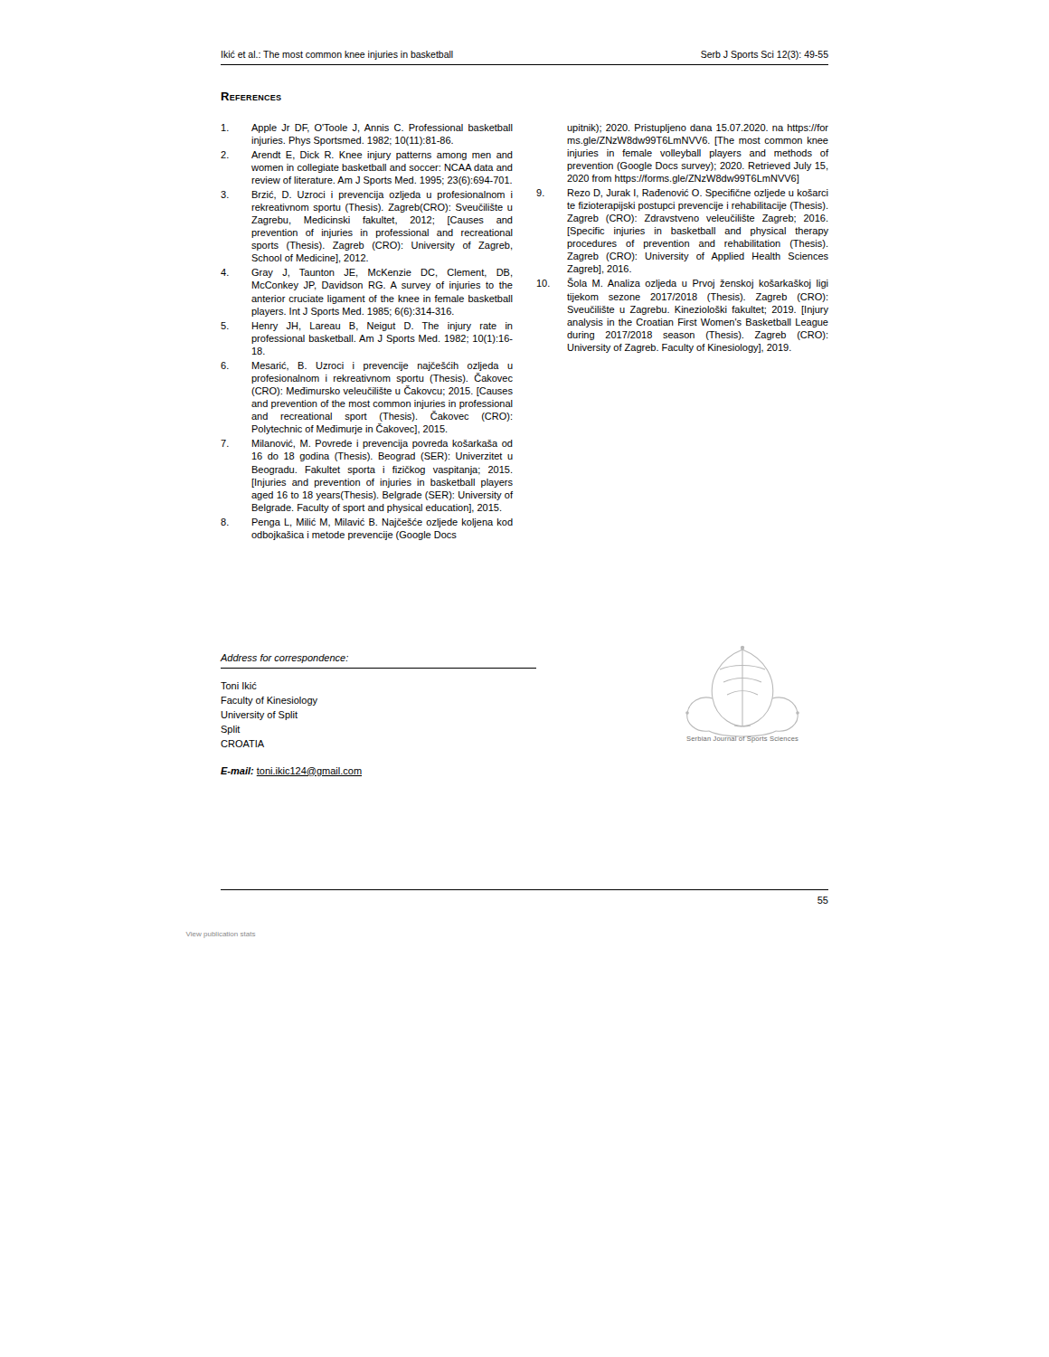Ikić et al.: The most common knee injuries in basketball
Serb J Sports Sci 12(3): 49-55
References
Apple Jr DF, O'Toole J, Annis C. Professional basketball injuries. Phys Sportsmed. 1982; 10(11):81-86.
Arendt E, Dick R. Knee injury patterns among men and women in collegiate basketball and soccer: NCAA data and review of literature. Am J Sports Med. 1995; 23(6):694-701.
Brzić, D. Uzroci i prevencija ozljeda u profesionalnom i rekreativnom sportu (Thesis). Zagreb(CRO): Sveučilište u Zagrebu, Medicinski fakultet, 2012; [Causes and prevention of injuries in professional and recreational sports (Thesis). Zagreb (CRO): University of Zagreb, School of Medicine], 2012.
Gray J, Taunton JE, McKenzie DC, Clement, DB, McConkey JP, Davidson RG. A survey of injuries to the anterior cruciate ligament of the knee in female basketball players. Int J Sports Med. 1985; 6(6):314-316.
Henry JH, Lareau B, Neigut D. The injury rate in professional basketball. Am J Sports Med. 1982; 10(1):16-18.
Mesarić, B. Uzroci i prevencije najčešćih ozljeda u profesionalnom i rekreativnom sportu (Thesis). Čakovec (CRO): Međimursko veleučilište u Čakovcu; 2015. [Causes and prevention of the most common injuries in professional and recreational sport (Thesis). Čakovec (CRO): Polytechnic of Međimurje in Čakovec], 2015.
Milanović, M. Povrede i prevencija povreda košarkaša od 16 do 18 godina (Thesis). Beograd (SER): Univerzitet u Beogradu. Fakultet sporta i fizičkog vaspitanja; 2015. [Injuries and prevention of injuries in basketball players aged 16 to 18 years(Thesis). Belgrade (SER): University of Belgrade. Faculty of sport and physical education], 2015.
Penga L, Milić M, Milavić B. Najčešće ozljede koljena kod odbojkašica i metode prevencije (Google Docs
upitnik); 2020. Pristupljeno dana 15.07.2020. na https://forms.gle/ZNzW8dw99T6LmNVV6. [The most common knee injuries in female volleyball players and methods of prevention (Google Docs survey); 2020. Retrieved July 15, 2020 from https://forms.gle/ZNzW8dw99T6LmNVV6]
Rezo D, Jurak I, Rađenović O. Specifične ozljede u košarci te fizioterapijski postupci prevencije i rehabilitacije (Thesis). Zagreb (CRO): Zdravstveno veleučilište Zagreb; 2016. [Specific injuries in basketball and physical therapy procedures of prevention and rehabilitation (Thesis). Zagreb (CRO): University of Applied Health Sciences Zagreb], 2016.
Šola M. Analiza ozljeda u Prvoj ženskoj košarkaškoj ligi tijekom sezone 2017/2018 (Thesis). Zagreb (CRO): Sveučilište u Zagrebu. Kineziološki fakultet; 2019. [Injury analysis in the Croatian First Women's Basketball League during 2017/2018 season (Thesis). Zagreb (CRO): University of Zagreb. Faculty of Kinesiology], 2019.
Address for correspondence:
Toni Ikić
Faculty of Kinesiology
University of Split
Split
CROATIA
E-mail: toni.ikic124@gmail.com
Serbian Journal of Sports Sciences
55
View publication stats